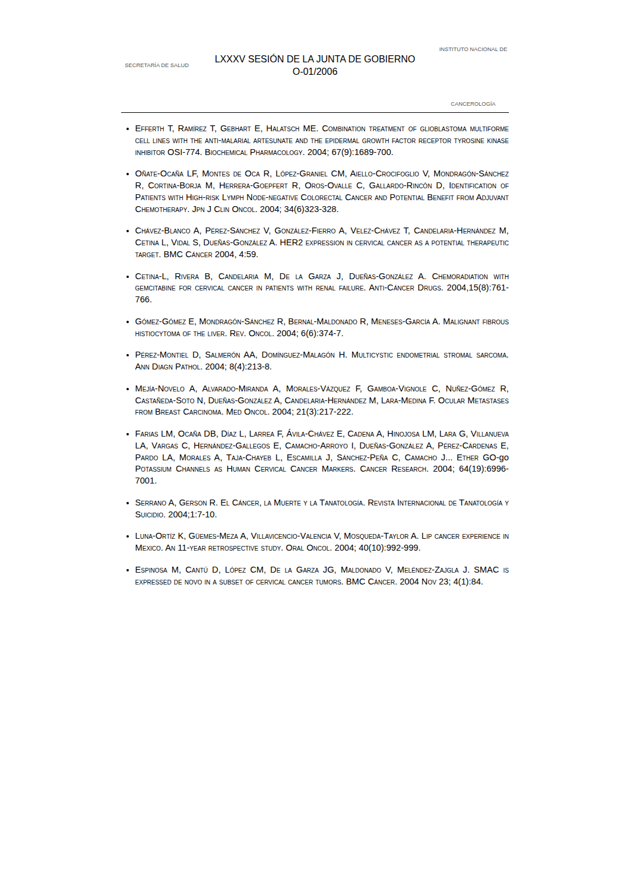SECRETARÍA DE SALUD
LXXXV SESIÓN DE LA JUNTA DE GOBIERNO O-01/2006
INSTITUTO NACIONAL DE CANCEROLOGÍA
Efferth T, Ramírez T, Gebhart E, Halatsch ME. Combination treatment of glioblastoma multiforme cell lines with the anti-malarial artesunate and the epidermal growth factor receptor tyrosine kinase inhibitor OSI-774. Biochemical Pharmacology. 2004; 67(9):1689-700.
Oñate-Ocaña LF, Montes de Oca R, López-Graniel CM, Aiello-Crocifoglio V, Mondragón-Sánchez R, Cortina-Borja M, Herrera-Goepfert R, Oros-Ovalle C, Gallardo-Rincón D, Identification of Patients with High-risk Lymph Node-negative Colorectal Cancer and Potential Benefit from Adjuvant Chemotherapy. Jpn J Clin Oncol. 2004; 34(6)323-328.
Chávez-Blanco A, Pérez-Sánchez V, González-Fierro A, Velez-Chávez T, Candelaria-Hernández M, Cetina L, Vidal S, Dueñas-González A. HER2 expression in cervical cancer as a potential therapeutic target. BMC Cáncer 2004, 4:59.
Cetina-L, Rivera B, Candelaria M, De la Garza J, Dueñas-González A. Chemoradiation with gemcitabine for cervical cancer in patients with renal failure. Anti-Cáncer Drugs. 2004,15(8):761-766.
Gómez-Gómez E, Mondragón-Sánchez R, Bernal-Maldonado R, Meneses-García A. Malignant fibrous histiocytoma of the liver. Rev. Oncol. 2004; 6(6):374-7.
Pérez-Montiel D, Salmerón AA, Domínguez-Malagón H. Multicystic endometrial stromal sarcoma. Ann Diagn Pathol. 2004; 8(4):213-8.
Mejía-Novelo A, Alvarado-Miranda A, Morales-Vázquez F, Gamboa-Vignole C, Nuñez-Gómez R, Castañeda-Soto N, Dueñas-González A, Candelaria-Hernández M, Lara-Medina F. Ocular Metastases from Breast Carcinoma. Med Oncol. 2004; 21(3):217-222.
Farias LM, Ocaña DB, Díaz L, Larrea F, Ávila-Chávez E, Cadena A, Hinojosa LM, Lara G, Villanueva LA, Vargas C, Hernández-Gallegos E, Camacho-Arroyo I, Dueñas-González A, Pérez-Cárdenas E, Pardo LA, Morales A, Taja-Chayeb L, Escamilla J, Sánchez-Peña C, Camacho J... Ether GO-go Potassium Channels as Human Cervical Cancer Markers. Cancer Research. 2004; 64(19):6996-7001.
Serrano A, Gerson R. El Cáncer, la Muerte y la Tanatología. Revista Internacional de Tanatología y Suicidio. 2004;1:7-10.
Luna-Ortíz K, Güemes-Meza A, Villavicencio-Valencia V, Mosqueda-Taylor A. Lip cancer experience in Mexico. An 11-year retrospective study. Oral Oncol. 2004; 40(10):992-999.
Espinosa M, Cantú D, López CM, De la Garza JG, Maldonado V, Meléndez-Zajgla J. SMAC is expressed de novo in a subset of cervical cancer tumors. BMC Cáncer. 2004 Nov 23; 4(1):84.